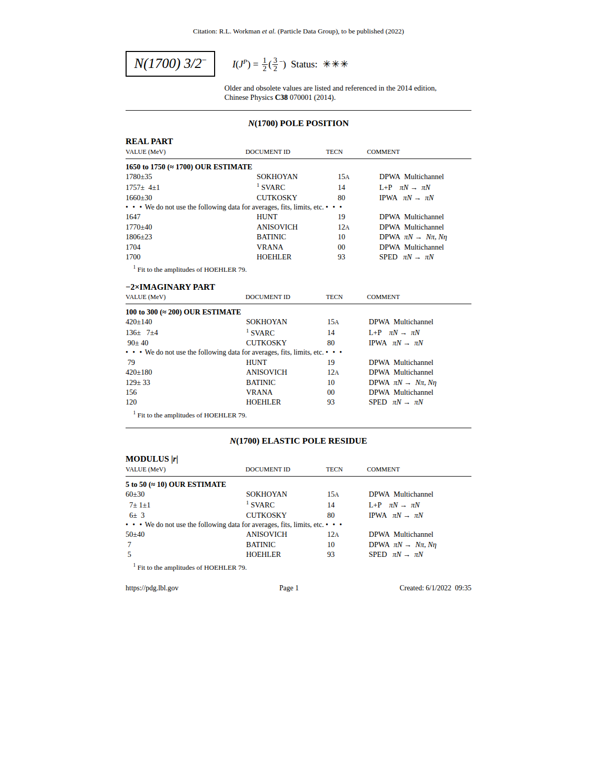Citation: R.L. Workman et al. (Particle Data Group), to be published (2022)
N(1700) 3/2−
I(JP) = 12(32−) Status: ✳✳✳
Older and obsolete values are listed and referenced in the 2014 edition, Chinese Physics C38 070001 (2014).
N(1700) POLE POSITION
REAL PART
| VALUE (MeV) | DOCUMENT ID | TECN | COMMENT |
| --- | --- | --- | --- |
| 1650 to 1750 (≈ 1700) OUR ESTIMATE | | | |
| 1780 ±35 | SOKHOYAN | 15 A | DPWA Multichannel |
| 1757 ± 4±1 | 1 SVARC | 14 | L+P πN → πN |
| 1660 ±30 | CUTKOSKY | 80 | IPWA πN → πN |
| • • • We do not use the following data for averages, fits, limits, etc. • • • |
| 1647 | HUNT | 19 | DPWA Multichannel |
| 1770 ±40 | ANISOVICH | 12 A | DPWA Multichannel |
| 1806 ±23 | BATINIC | 10 | DPWA πN → Nπ , Nη |
| 1704 | VRANA | 00 | DPWA Multichannel |
| 1700 | HOEHLER | 93 | SPED πN → πN |
1 Fit to the amplitudes of HOEHLER 79.
−2×IMAGINARY PART
| VALUE (MeV) | DOCUMENT ID | TECN | COMMENT |
| --- | --- | --- | --- |
| 100 to 300 (≈ 200) OUR ESTIMATE | | | |
| 420 ±140 | SOKHOYAN | 15 A | DPWA Multichannel |
| 136 ± 7±4 | 1 SVARC | 14 | L+P πN → πN |
| 90 ± 40 | CUTKOSKY | 80 | IPWA πN → πN |
| • • • We do not use the following data for averages, fits, limits, etc. • • • |
| 79 | HUNT | 19 | DPWA Multichannel |
| 420 ±180 | ANISOVICH | 12 A | DPWA Multichannel |
| 129 ± 33 | BATINIC | 10 | DPWA πN → Nπ , Nη |
| 156 | VRANA | 00 | DPWA Multichannel |
| 120 | HOEHLER | 93 | SPED πN → πN |
1 Fit to the amplitudes of HOEHLER 79.
N(1700) ELASTIC POLE RESIDUE
MODULUS |r|
| VALUE (MeV) | DOCUMENT ID | TECN | COMMENT |
| --- | --- | --- | --- |
| 5 to 50 (≈ 10) OUR ESTIMATE | | | |
| 60 ±30 | SOKHOYAN | 15 A | DPWA Multichannel |
| 7 ± 1±1 | 1 SVARC | 14 | L+P πN → πN |
| 6 ± 3 | CUTKOSKY | 80 | IPWA πN → πN |
| • • • We do not use the following data for averages, fits, limits, etc. • • • |
| 50 ±40 | ANISOVICH | 12 A | DPWA Multichannel |
| 7 | BATINIC | 10 | DPWA πN → Nπ , Nη |
| 5 | HOEHLER | 93 | SPED πN → πN |
1 Fit to the amplitudes of HOEHLER 79.
https://pdg.lbl.gov
Page 1
Created: 6/1/2022 09:35